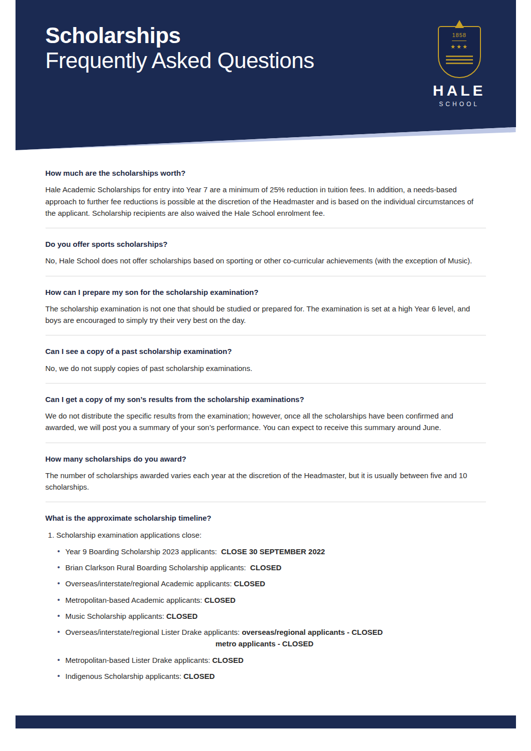ScholarshipsFrequently Asked Questions
1858 ★★★
HALESCHOOL
How much are the scholarships worth?
Hale Academic Scholarships for entry into Year 7 are a minimum of 25% reduction in tuition fees. In addition, a needs-based approach to further fee reductions is possible at the discretion of the Headmaster and is based on the individual circumstances of the applicant. Scholarship recipients are also waived the Hale School enrolment fee.
Do you offer sports scholarships?
No, Hale School does not offer scholarships based on sporting or other co-curricular achievements (with the exception of Music).
How can I prepare my son for the scholarship examination?
The scholarship examination is not one that should be studied or prepared for. The examination is set at a high Year 6 level, and boys are encouraged to simply try their very best on the day.
Can I see a copy of a past scholarship examination?
No, we do not supply copies of past scholarship examinations.
Can I get a copy of my son’s results from the scholarship examinations?
We do not distribute the specific results from the examination; however, once all the scholarships have been confirmed and awarded, we will post you a summary of your son’s performance. You can expect to receive this summary around June.
How many scholarships do you award?
The number of scholarships awarded varies each year at the discretion of the Headmaster, but it is usually between five and 10 scholarships.
What is the approximate scholarship timeline?
Scholarship examination applications close:
Year 9 Boarding Scholarship 2023 applicants: CLOSE 30 SEPTEMBER 2022
Brian Clarkson Rural Boarding Scholarship applicants: CLOSED
Overseas/interstate/regional Academic applicants: CLOSED
Metropolitan-based Academic applicants: CLOSED
Music Scholarship applicants: CLOSED
Overseas/interstate/regional Lister Drake applicants: overseas/regional applicants - CLOSED metro applicants - CLOSED
Metropolitan-based Lister Drake applicants: CLOSED
Indigenous Scholarship applicants: CLOSED